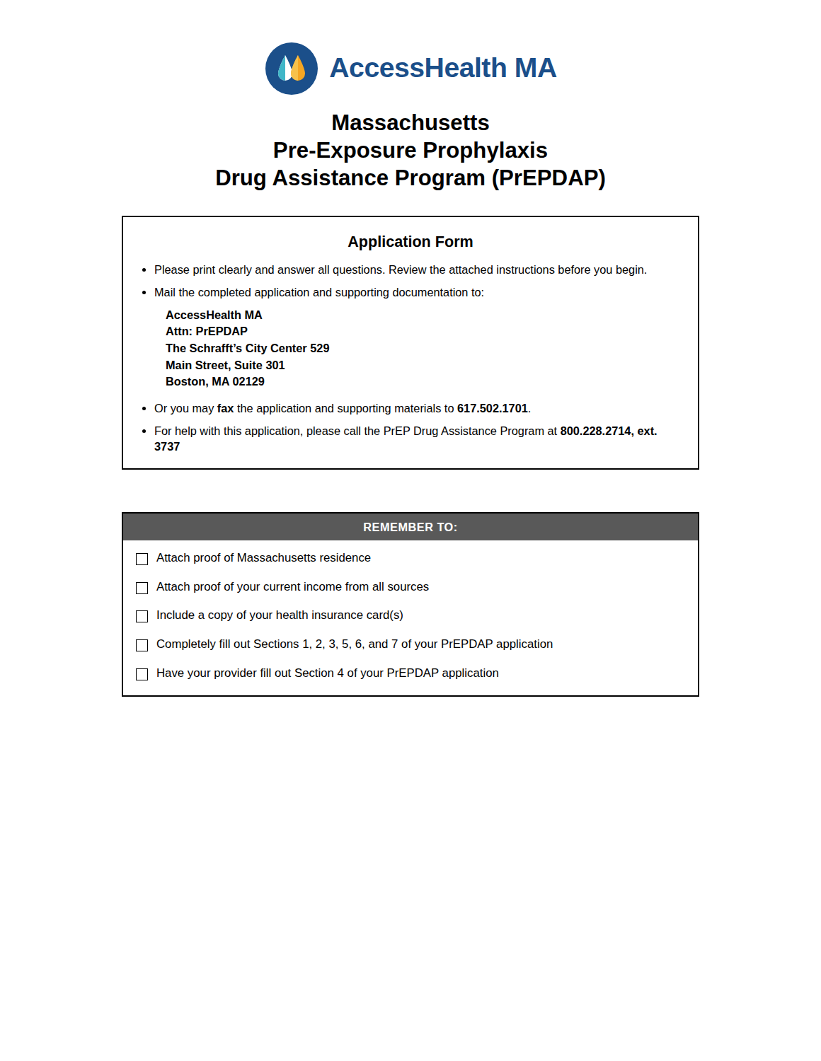AccessHealth MA
Massachusetts Pre-Exposure Prophylaxis Drug Assistance Program (PrEPDAP)
Application Form
Please print clearly and answer all questions. Review the attached instructions before you begin.
Mail the completed application and supporting documentation to:
AccessHealth MA
Attn: PrEPDAP
The Schrafft’s City Center 529
Main Street, Suite 301
Boston, MA 02129
Or you may fax the application and supporting materials to 617.502.1701.
For help with this application, please call the PrEP Drug Assistance Program at 800.228.2714, ext. 3737
REMEMBER TO:
| Attach proof of Massachusetts residence Attach proof of your current income from all sources Include a copy of your health insurance card(s) Completely fill out Sections 1, 2, 3, 5, 6, and 7 of your PrEPDAP application Have your provider fill out Section 4 of your PrEPDAP application |